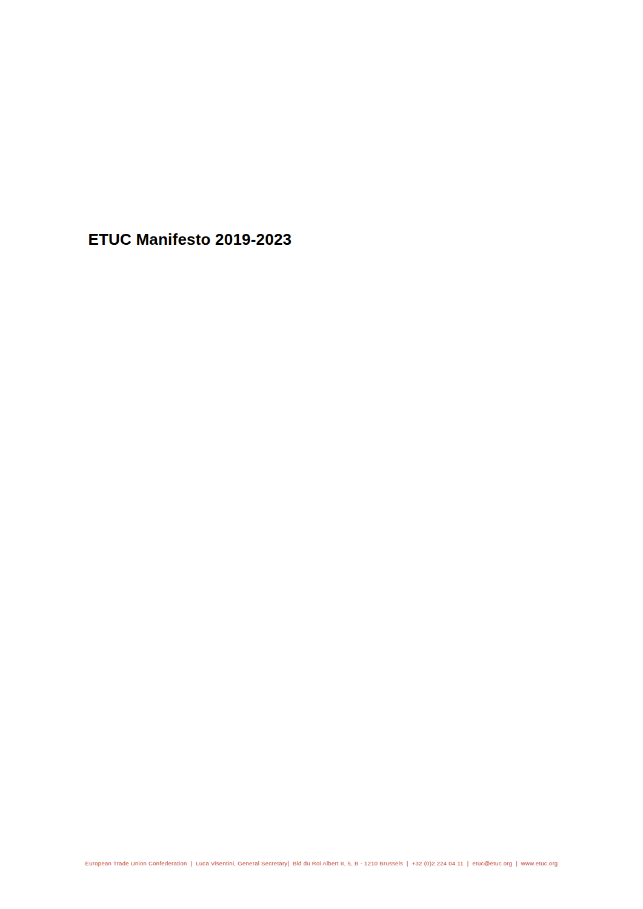ETUC Manifesto 2019-2023
European Trade Union Confederation | Luca Visentini, General Secretary| Bld du Roi Albert II, 5, B - 1210 Brussels | +32 (0)2 224 04 11 | etuc@etuc.org | www.etuc.org